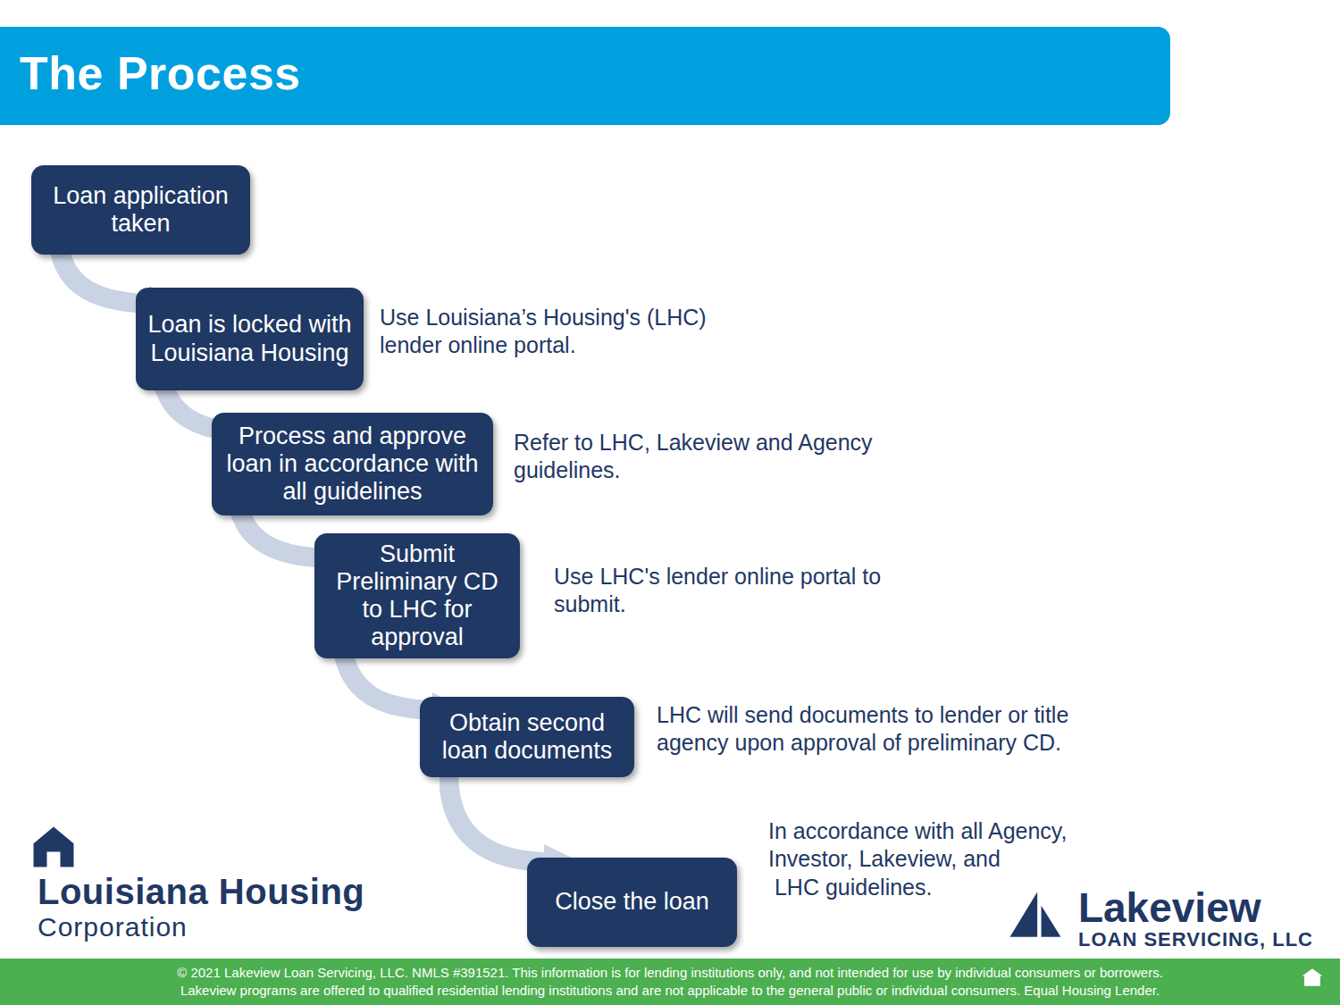The Process
Loan application taken
Loan is locked with Louisiana Housing
Process and approve loan in accordance with all guidelines
Submit Preliminary CD to LHC for approval
Obtain second loan documents
Close the loan
Use Louisiana’s Housing's (LHC) lender online portal.
Refer to LHC, Lakeview and Agency guidelines.
Use LHC's lender online portal to submit.
LHC will send documents to lender or title agency upon approval of preliminary CD.
In accordance with all Agency, Investor, Lakeview, and
LHC guidelines.
Louisiana Housing
Corporation
Lakeview
LOAN SERVICING, LLC
© 2021 Lakeview Loan Servicing, LLC. NMLS #391521. This information is for lending institutions only, and not intended for use by individual consumers or borrowers.
Lakeview programs are offered to qualified residential lending institutions and are not applicable to the general public or individual consumers. Equal Housing Lender.